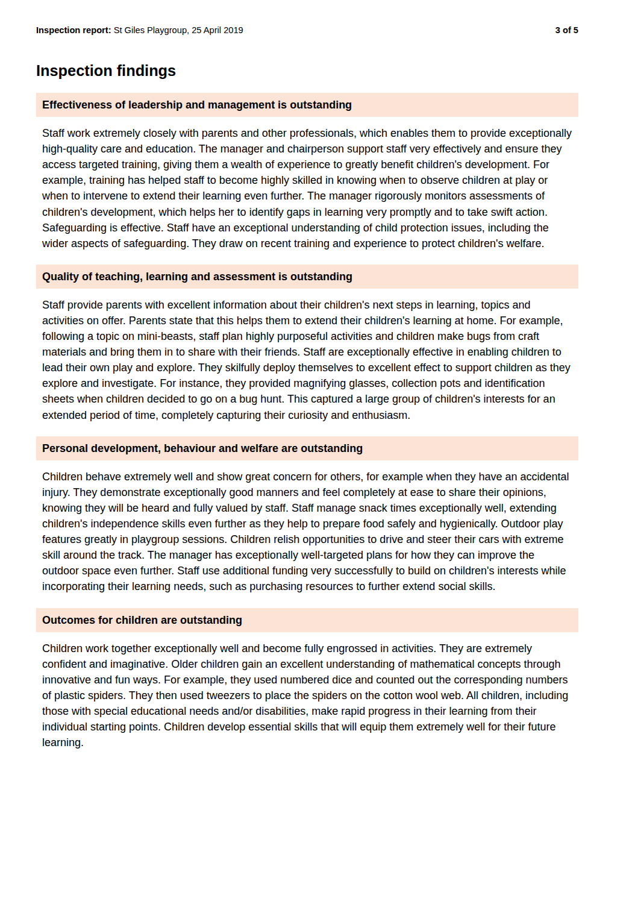Inspection report: St Giles Playgroup, 25 April 2019
3 of 5
Inspection findings
Effectiveness of leadership and management is outstanding
Staff work extremely closely with parents and other professionals, which enables them to provide exceptionally high-quality care and education. The manager and chairperson support staff very effectively and ensure they access targeted training, giving them a wealth of experience to greatly benefit children's development. For example, training has helped staff to become highly skilled in knowing when to observe children at play or when to intervene to extend their learning even further. The manager rigorously monitors assessments of children's development, which helps her to identify gaps in learning very promptly and to take swift action. Safeguarding is effective. Staff have an exceptional understanding of child protection issues, including the wider aspects of safeguarding. They draw on recent training and experience to protect children's welfare.
Quality of teaching, learning and assessment is outstanding
Staff provide parents with excellent information about their children's next steps in learning, topics and activities on offer. Parents state that this helps them to extend their children's learning at home. For example, following a topic on mini-beasts, staff plan highly purposeful activities and children make bugs from craft materials and bring them in to share with their friends. Staff are exceptionally effective in enabling children to lead their own play and explore. They skilfully deploy themselves to excellent effect to support children as they explore and investigate. For instance, they provided magnifying glasses, collection pots and identification sheets when children decided to go on a bug hunt. This captured a large group of children's interests for an extended period of time, completely capturing their curiosity and enthusiasm.
Personal development, behaviour and welfare are outstanding
Children behave extremely well and show great concern for others, for example when they have an accidental injury. They demonstrate exceptionally good manners and feel completely at ease to share their opinions, knowing they will be heard and fully valued by staff. Staff manage snack times exceptionally well, extending children's independence skills even further as they help to prepare food safely and hygienically. Outdoor play features greatly in playgroup sessions. Children relish opportunities to drive and steer their cars with extreme skill around the track. The manager has exceptionally well-targeted plans for how they can improve the outdoor space even further. Staff use additional funding very successfully to build on children's interests while incorporating their learning needs, such as purchasing resources to further extend social skills.
Outcomes for children are outstanding
Children work together exceptionally well and become fully engrossed in activities. They are extremely confident and imaginative. Older children gain an excellent understanding of mathematical concepts through innovative and fun ways. For example, they used numbered dice and counted out the corresponding numbers of plastic spiders. They then used tweezers to place the spiders on the cotton wool web. All children, including those with special educational needs and/or disabilities, make rapid progress in their learning from their individual starting points. Children develop essential skills that will equip them extremely well for their future learning.